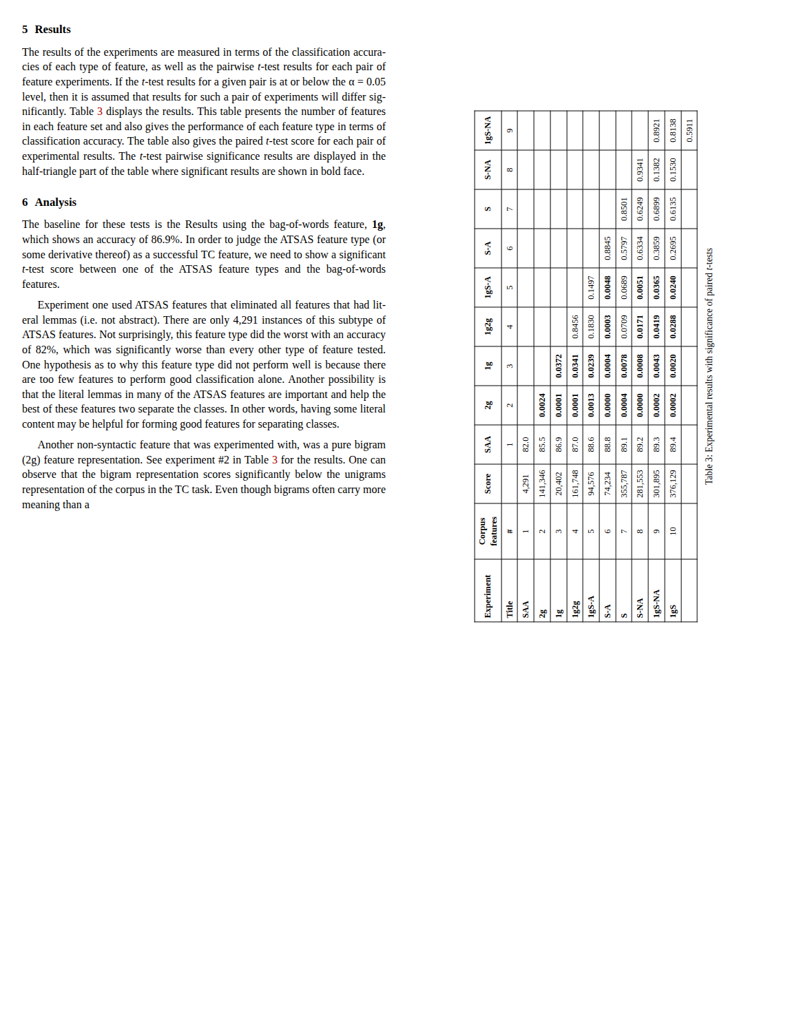5 Results
The results of the experiments are measured in terms of the classification accuracies of each type of feature, as well as the pairwise t-test results for each pair of feature experiments. If the t-test results for a given pair is at or below the α = 0.05 level, then it is assumed that results for such a pair of experiments will differ significantly. Table 3 displays the results. This table presents the number of features in each feature set and also gives the performance of each feature type in terms of classification accuracy. The table also gives the paired t-test score for each pair of experimental results. The t-test pairwise significance results are displayed in the half-triangle part of the table where significant results are shown in bold face.
6 Analysis
The baseline for these tests is the Results using the bag-of-words feature, 1g, which shows an accuracy of 86.9%. In order to judge the ATSAS feature type (or some derivative thereof) as a successful TC feature, we need to show a significant t-test score between one of the ATSAS feature types and the bag-of-words features.
Experiment one used ATSAS features that eliminated all features that had literal lemmas (i.e. not abstract). There are only 4,291 instances of this subtype of ATSAS features. Not surprisingly, this feature type did the worst with an accuracy of 82%, which was significantly worse than every other type of feature tested. One hypothesis as to why this feature type did not perform well is because there are too few features to perform good classification alone. Another possibility is that the literal lemmas in many of the ATSAS features are important and help the best of these features two separate the classes. In other words, having some literal content may be helpful for forming good features for separating classes.
Another non-syntactic feature that was experimented with, was a pure bigram (2g) feature representation. See experiment #2 in Table 3 for the results. One can observe that the bigram representation scores significantly below the unigrams representation of the corpus in the TC task. Even though bigrams often carry more meaning than a
| Experiment | Corpus features | Score | SAA | 2g | 1g | 1g2g | 1gS-A | S-A | S | S-NA | 1gS-NA |
| --- | --- | --- | --- | --- | --- | --- | --- | --- | --- | --- | --- |
| Title | # | | 1 | 2 | 3 | 4 | 5 | 6 | 7 | 8 | 9 |
| SAA | 1 | 4,291 | 82.0 | | | | | | | | |
| 2g | 2 | 141,346 | 85.5 | 0.0024 | | | | | | | |
| 1g | 3 | 20,402 | 86.9 | 0.0001 | 0.0372 | | | | | | |
| 1g2g | 4 | 161,748 | 87.0 | 0.0001 | 0.0341 | 0.8456 | | | | | |
| 1gS-A | 5 | 94,576 | 88.6 | 0.0013 | 0.0239 | 0.1830 | 0.1497 | | | | |
| S-A | 6 | 74,234 | 88.8 | 0.0000 | 0.0004 | 0.0003 | 0.0048 | 0.8845 | | | |
| S | 7 | 355,787 | 89.1 | 0.0004 | 0.0078 | 0.0709 | 0.0689 | 0.5797 | 0.8501 | | |
| S-NA | 8 | 281,553 | 89.2 | 0.0000 | 0.0008 | 0.0171 | 0.0051 | 0.6334 | 0.6249 | 0.9341 | |
| 1gS-NA | 9 | 301,895 | 89.3 | 0.0002 | 0.0043 | 0.0419 | 0.0365 | 0.3859 | 0.6899 | 0.1382 | 0.8921 |
| 1gS | 10 | 376,129 | 89.4 | 0.0002 | 0.0020 | 0.0288 | 0.0240 | 0.2695 | 0.6135 | 0.1530 | 0.8138 |
| | | | | | | | | | | | 0.5911 |
Table 3: Experimental results with significance of paired t-tests